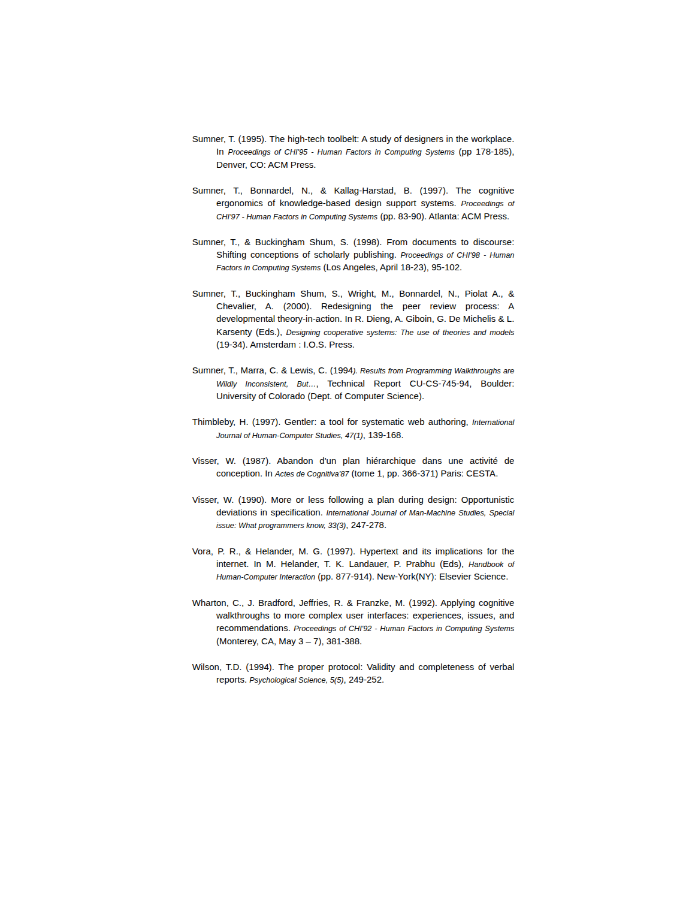Sumner, T. (1995). The high-tech toolbelt: A study of designers in the workplace. In Proceedings of CHI'95 - Human Factors in Computing Systems (pp 178-185), Denver, CO: ACM Press.
Sumner, T., Bonnardel, N., & Kallag-Harstad, B. (1997). The cognitive ergonomics of knowledge-based design support systems. Proceedings of CHI'97 - Human Factors in Computing Systems (pp. 83-90). Atlanta: ACM Press.
Sumner, T., & Buckingham Shum, S. (1998). From documents to discourse: Shifting conceptions of scholarly publishing. Proceedings of CHI'98 - Human Factors in Computing Systems (Los Angeles, April 18-23), 95-102.
Sumner, T., Buckingham Shum, S., Wright, M., Bonnardel, N., Piolat A., & Chevalier, A. (2000). Redesigning the peer review process: A developmental theory-in-action. In R. Dieng, A. Giboin, G. De Michelis & L. Karsenty (Eds.), Designing cooperative systems: The use of theories and models (19-34). Amsterdam : I.O.S. Press.
Sumner, T., Marra, C. & Lewis, C. (1994). Results from Programming Walkthroughs are Wildly Inconsistent, But…, Technical Report CU-CS-745-94, Boulder: University of Colorado (Dept. of Computer Science).
Thimbleby, H. (1997). Gentler: a tool for systematic web authoring, International Journal of Human-Computer Studies, 47(1), 139-168.
Visser, W. (1987). Abandon d'un plan hiérarchique dans une activité de conception. In Actes de Cognitiva'87 (tome 1, pp. 366-371) Paris: CESTA.
Visser, W. (1990). More or less following a plan during design: Opportunistic deviations in specification. International Journal of Man-Machine Studies, Special issue: What programmers know, 33(3), 247-278.
Vora, P. R., & Helander, M. G. (1997). Hypertext and its implications for the internet. In M. Helander, T. K. Landauer, P. Prabhu (Eds), Handbook of Human-Computer Interaction (pp. 877-914). New-York(NY): Elsevier Science.
Wharton, C., J. Bradford, Jeffries, R. & Franzke, M. (1992). Applying cognitive walkthroughs to more complex user interfaces: experiences, issues, and recommendations. Proceedings of CHI'92 - Human Factors in Computing Systems (Monterey, CA, May 3 – 7), 381-388.
Wilson, T.D. (1994). The proper protocol: Validity and completeness of verbal reports. Psychological Science, 5(5), 249-252.